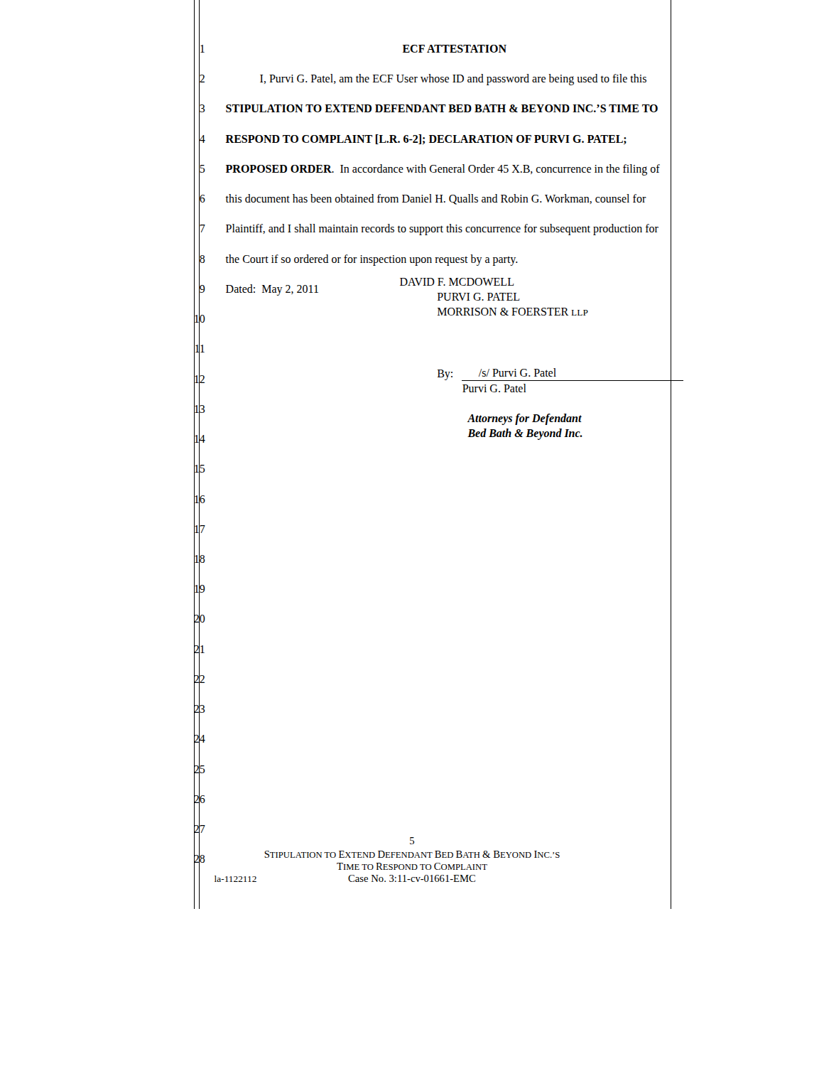1
2
3
4
5
6
7
8
9
10
11
12
13
14
15
16
17
18
19
20
21
22
23
24
25
26
27
28
ECF ATTESTATION
I, Purvi G. Patel, am the ECF User whose ID and password are being used to file this
STIPULATION TO EXTEND DEFENDANT BED BATH & BEYOND INC.’S TIME TO
RESPOND TO COMPLAINT [L.R. 6-2]; DECLARATION OF PURVI G. PATEL;
PROPOSED ORDER. In accordance with General Order 45 X.B, concurrence in the filing of
this document has been obtained from Daniel H. Qualls and Robin G. Workman, counsel for
Plaintiff, and I shall maintain records to support this concurrence for subsequent production for
the Court if so ordered or for inspection upon request by a party.
Dated: May 2, 2011
DAVID F. MCDOWELL
PURVI G. PATEL
MORRISON & FOERSTER LLP
By:
/s/ Purvi G. Patel
Purvi G. Patel
Attorneys for Defendant
Bed Bath & Beyond Inc.
la-1122112
5
STIPULATION TO EXTEND DEFENDANT BED BATH & BEYOND INC.’S
TIME TO RESPOND TO COMPLAINT
Case No. 3:11-cv-01661-EMC